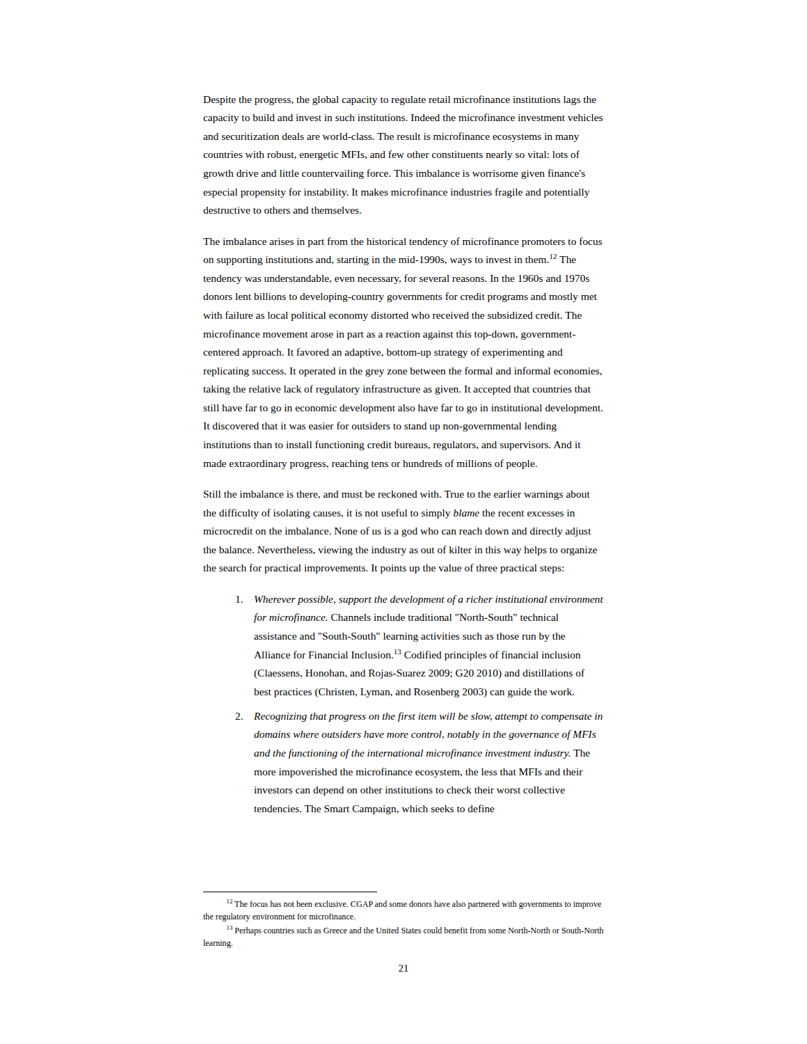Despite the progress, the global capacity to regulate retail microfinance institutions lags the capacity to build and invest in such institutions. Indeed the microfinance investment vehicles and securitization deals are world-class. The result is microfinance ecosystems in many countries with robust, energetic MFIs, and few other constituents nearly so vital: lots of growth drive and little countervailing force. This imbalance is worrisome given finance's especial propensity for instability. It makes microfinance industries fragile and potentially destructive to others and themselves.
The imbalance arises in part from the historical tendency of microfinance promoters to focus on supporting institutions and, starting in the mid-1990s, ways to invest in them.12 The tendency was understandable, even necessary, for several reasons. In the 1960s and 1970s donors lent billions to developing-country governments for credit programs and mostly met with failure as local political economy distorted who received the subsidized credit. The microfinance movement arose in part as a reaction against this top-down, government-centered approach. It favored an adaptive, bottom-up strategy of experimenting and replicating success. It operated in the grey zone between the formal and informal economies, taking the relative lack of regulatory infrastructure as given. It accepted that countries that still have far to go in economic development also have far to go in institutional development. It discovered that it was easier for outsiders to stand up non-governmental lending institutions than to install functioning credit bureaus, regulators, and supervisors. And it made extraordinary progress, reaching tens or hundreds of millions of people.
Still the imbalance is there, and must be reckoned with. True to the earlier warnings about the difficulty of isolating causes, it is not useful to simply blame the recent excesses in microcredit on the imbalance. None of us is a god who can reach down and directly adjust the balance. Nevertheless, viewing the industry as out of kilter in this way helps to organize the search for practical improvements. It points up the value of three practical steps:
Wherever possible, support the development of a richer institutional environment for microfinance. Channels include traditional "North-South" technical assistance and "South-South" learning activities such as those run by the Alliance for Financial Inclusion.13 Codified principles of financial inclusion (Claessens, Honohan, and Rojas-Suarez 2009; G20 2010) and distillations of best practices (Christen, Lyman, and Rosenberg 2003) can guide the work.
Recognizing that progress on the first item will be slow, attempt to compensate in domains where outsiders have more control, notably in the governance of MFIs and the functioning of the international microfinance investment industry. The more impoverished the microfinance ecosystem, the less that MFIs and their investors can depend on other institutions to check their worst collective tendencies. The Smart Campaign, which seeks to define
12 The focus has not been exclusive. CGAP and some donors have also partnered with governments to improve the regulatory environment for microfinance.
13 Perhaps countries such as Greece and the United States could benefit from some North-North or South-North learning.
21